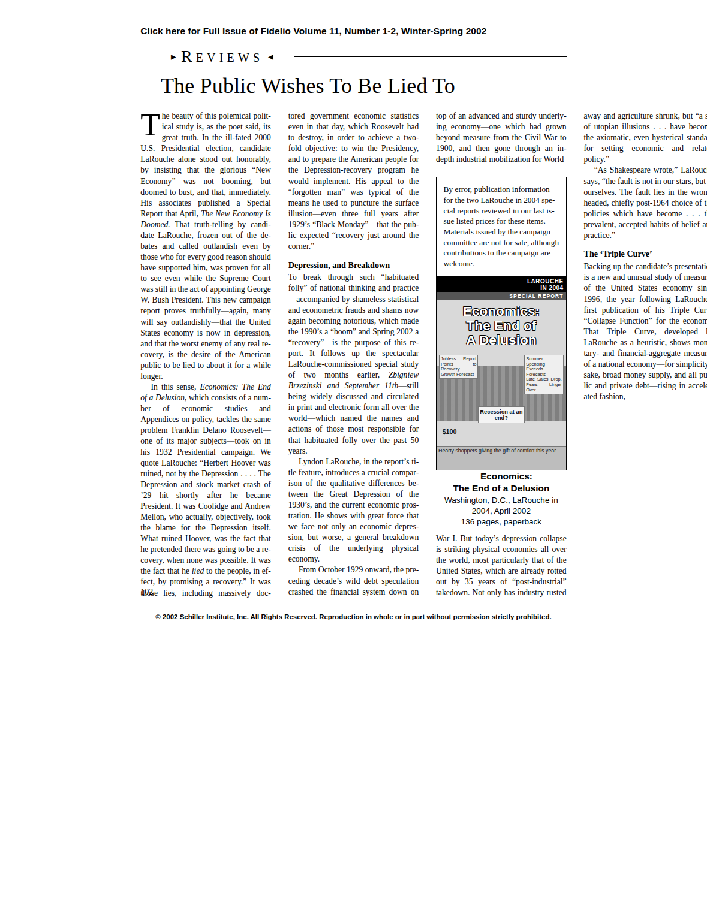Click here for Full Issue of Fidelio Volume 11, Number 1-2, Winter-Spring 2002
—▸
Reviews
◂—
The Public Wishes To Be Lied To
The beauty of this polemical political study is, as the poet said, its great truth. In the ill-fated 2000 U.S. Presidential election, candidate LaRouche alone stood out honorably, by insisting that the glorious “New Economy” was not booming, but doomed to bust, and that, immediately. His associates published a Special Report that April, The New Economy Is Doomed. That truth-telling by candidate LaRouche, frozen out of the debates and called outlandish even by those who for every good reason should have supported him, was proven for all to see even while the Supreme Court was still in the act of appointing George W. Bush President. This new campaign report proves truthfully—again, many will say outlandishly—that the United States economy is now in depression, and that the worst enemy of any real recovery, is the desire of the American public to be lied to about it for a while longer.
In this sense, Economics: The End of a Delusion, which consists of a number of economic studies and Appendices on policy, tackles the same problem Franklin Delano Roosevelt—one of its major subjects—took on in his 1932 Presidential campaign. We quote LaRouche: “Herbert Hoover was ruined, not by the Depression . . . . The Depression and stock market crash of ’29 hit shortly after he became President. It was Coolidge and Andrew Mellon, who actually, objectively, took the blame for the Depression itself. What ruined Hoover, was the fact that he pretended there was going to be a recovery, when none was possible. It was the fact that he lied to the people, in effect, by promising a recovery.” It was those lies, including massively doctored government economic statistics even in that day, which Roosevelt had to destroy, in order to achieve a two-fold objective: to win the Presidency, and to prepare the American people for the Depression-recovery program he would implement. His appeal to the “forgotten man” was typical of the means he used to puncture the surface illusion—even three full years after 1929’s “Black Monday”—that the public expected “recovery just around the corner.”
Depression, and Breakdown
To break through such “habituated folly” of national thinking and practice—accompanied by shameless statistical and econometric frauds and shams now again becoming notorious, which made the 1990’s a “boom” and Spring 2002 a “recovery”—is the purpose of this report. It follows up the spectacular LaRouche-commissioned special study of two months earlier, Zbigniew Brzezinski and September 11th—still being widely discussed and circulated in print and electronic form all over the world—which named the names and actions of those most responsible for that habituated folly over the past 50 years.
Lyndon LaRouche, in the report’s title feature, introduces a crucial comparison of the qualitative differences between the Great Depression of the 1930’s, and the current economic prostration. He shows with great force that we face not only an economic depression, but worse, a general breakdown crisis of the underlying physical economy.
From October 1929 onward, the preceding decade’s wild debt speculation crashed the financial system down on top of an advanced and sturdy underlying economy—one which had grown beyond measure from the Civil War to 1900, and then gone through an in-depth industrial mobilization for World
By error, publication information for the two LaRouche in 2004 special reports reviewed in our last issue listed prices for these items. Materials issued by the campaign committee are not for sale, although contributions to the campaign are welcome.
LAROUCHE
IN 2004
SPECIAL REPORT
Economics:
The End of
A Delusion
Jobless Report Points to Recovery
Growth Forecast
Summer Spending Exceeds Forecasts
Late Sales Drop, Fears Linger Over
Recession at an end?
$100
Hearty shoppers giving the gift of comfort this year
Economics:
The End of a Delusion
Washington, D.C., LaRouche in
2004, April 2002
136 pages, paperback
War I. But today’s depression collapse is striking physical economies all over the world, most particularly that of the United States, which are already rotted out by 35 years of “post-industrial” takedown. Not only has industry rusted away and agriculture shrunk, but “a set of utopian illusions . . . have become the axiomatic, even hysterical standard for setting economic and related policy.”
“As Shakespeare wrote,” LaRouche says, “the fault is not in our stars, but in ourselves. The fault lies in the wrong-headed, chiefly post-1964 choice of the policies which have become . . . the prevalent, accepted habits of belief and practice.”
The ‘Triple Curve’
Backing up the candidate’s presentation is a new and unusual study of measures of the United States economy since 1996, the year following LaRouche’s first publication of his Triple Curve “Collapse Function” for the economy. That Triple Curve, developed by LaRouche as a heuristic, shows monetary- and financial-aggregate measures of a national economy—for simplicity’s sake, broad money supply, and all public and private debt—rising in accelerated fashion,
102
© 2002 Schiller Institute, Inc. All Rights Reserved. Reproduction in whole or in part without permission strictly prohibited.